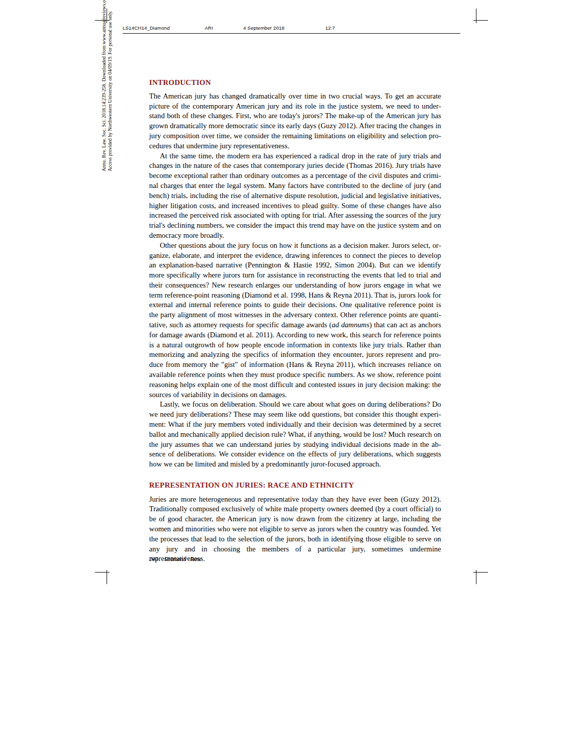LS14CH14_Diamond
ARI
4 September 2018
12:7
Annu. Rev. Law. Soc. Sci. 2018.14:239-258. Downloaded from www.annualreviews.org Access provided by Northwestern University on 04/09/19. For personal use only.
INTRODUCTION
The American jury has changed dramatically over time in two crucial ways. To get an accurate picture of the contemporary American jury and its role in the justice system, we need to understand both of these changes. First, who are today's jurors? The make-up of the American jury has grown dramatically more democratic since its early days (Guzy 2012). After tracing the changes in jury composition over time, we consider the remaining limitations on eligibility and selection procedures that undermine jury representativeness.
At the same time, the modern era has experienced a radical drop in the rate of jury trials and changes in the nature of the cases that contemporary juries decide (Thomas 2016). Jury trials have become exceptional rather than ordinary outcomes as a percentage of the civil disputes and criminal charges that enter the legal system. Many factors have contributed to the decline of jury (and bench) trials, including the rise of alternative dispute resolution, judicial and legislative initiatives, higher litigation costs, and increased incentives to plead guilty. Some of these changes have also increased the perceived risk associated with opting for trial. After assessing the sources of the jury trial's declining numbers, we consider the impact this trend may have on the justice system and on democracy more broadly.
Other questions about the jury focus on how it functions as a decision maker. Jurors select, organize, elaborate, and interpret the evidence, drawing inferences to connect the pieces to develop an explanation-based narrative (Pennington & Hastie 1992, Simon 2004). But can we identify more specifically where jurors turn for assistance in reconstructing the events that led to trial and their consequences? New research enlarges our understanding of how jurors engage in what we term reference-point reasoning (Diamond et al. 1998, Hans & Reyna 2011). That is, jurors look for external and internal reference points to guide their decisions. One qualitative reference point is the party alignment of most witnesses in the adversary context. Other reference points are quantitative, such as attorney requests for specific damage awards (ad damnums) that can act as anchors for damage awards (Diamond et al. 2011). According to new work, this search for reference points is a natural outgrowth of how people encode information in contexts like jury trials. Rather than memorizing and analyzing the specifics of information they encounter, jurors represent and produce from memory the "gist" of information (Hans & Reyna 2011), which increases reliance on available reference points when they must produce specific numbers. As we show, reference point reasoning helps explain one of the most difficult and contested issues in jury decision making: the sources of variability in decisions on damages.
Lastly, we focus on deliberation. Should we care about what goes on during deliberations? Do we need jury deliberations? These may seem like odd questions, but consider this thought experiment: What if the jury members voted individually and their decision was determined by a secret ballot and mechanically applied decision rule? What, if anything, would be lost? Much research on the jury assumes that we can understand juries by studying individual decisions made in the absence of deliberations. We consider evidence on the effects of jury deliberations, which suggests how we can be limited and misled by a predominantly juror-focused approach.
REPRESENTATION ON JURIES: RACE AND ETHNICITY
Juries are more heterogeneous and representative today than they have ever been (Guzy 2012). Traditionally composed exclusively of white male property owners deemed (by a court official) to be of good character, the American jury is now drawn from the citizenry at large, including the women and minorities who were not eligible to serve as jurors when the country was founded. Yet the processes that lead to the selection of the jurors, both in identifying those eligible to serve on any jury and in choosing the members of a particular jury, sometimes undermine representativeness.
240 Diamond · Rose